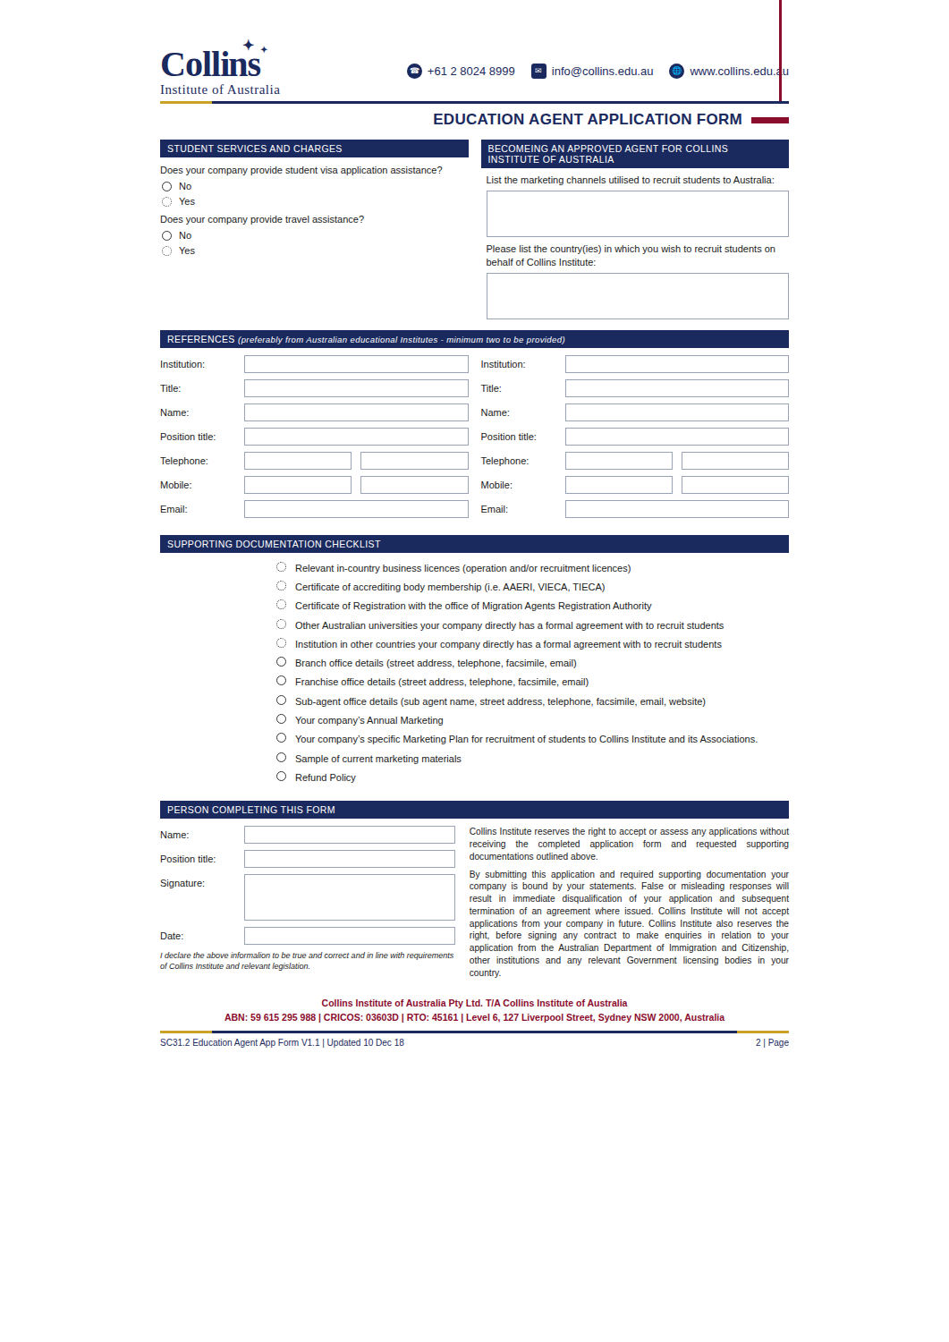Collins✦✦
Institute of Australia
☎+61 2 8024 8999 ✉info@collins.edu.au 🌐www.collins.edu.au
EDUCATION AGENT APPLICATION FORM
STUDENT SERVICES AND CHARGES
Does your company provide student visa application assistance?
No
Yes
Does your company provide travel assistance?
No
Yes
BECOMEING AN APPROVED AGENT FOR COLLINS INSTITUTE OF AUSTRALIA
List the marketing channels utilised to recruit students to Australia:
Please list the country(ies) in which you wish to recruit students on behalf of Collins Institute:
REFERENCES (preferably from Australian educational Institutes - minimum two to be provided)
Institution:
Title:
Name:
Position title:
Telephone:
Mobile:
Email:
Institution:
Title:
Name:
Position title:
Telephone:
Mobile:
Email:
SUPPORTING DOCUMENTATION CHECKLIST
Relevant in-country business licences (operation and/or recruitment licences)
Certificate of accrediting body membership (i.e. AAERI, VIECA, TIECA)
Certificate of Registration with the office of Migration Agents Registration Authority
Other Australian universities your company directly has a formal agreement with to recruit students
Institution in other countries your company directly has a formal agreement with to recruit students
Branch office details (street address, telephone, facsimile, email)
Franchise office details (street address, telephone, facsimile, email)
Sub-agent office details (sub agent name, street address, telephone, facsimile, email, website)
Your company’s Annual Marketing
Your company’s specific Marketing Plan for recruitment of students to Collins Institute and its Associations.
Sample of current marketing materials
Refund Policy
PERSON COMPLETING THIS FORM
Name:
Position title:
Signature:
Date:
I declare the above informalion to be true and correct and in line with requirements of Collins Institute and relevant legislation.
Collins Institute reserves the right to accept or assess any applications without receiving the completed application form and requested supporting documentations outlined above.
By submitting this application and required supporting documentation your company is bound by your statements. False or misleading responses will result in immediate disqualification of your application and subsequent termination of an agreement where issued. Collins Institute will not accept applications from your company in future. Collins Institute also reserves the right, before signing any contract to make enquiries in relation to your application from the Australian Department of Immigration and Citizenship, other institutions and any relevant Government licensing bodies in your country.
Collins Institute of Australia Pty Ltd. T/A Collins Institute of Australia
ABN: 59 615 295 988 | CRICOS: 03603D | RTO: 45161 | Level 6, 127 Liverpool Street, Sydney NSW 2000, Australia
SC31.2 Education Agent App Form V1.1 | Updated 10 Dec 18 2 | Page